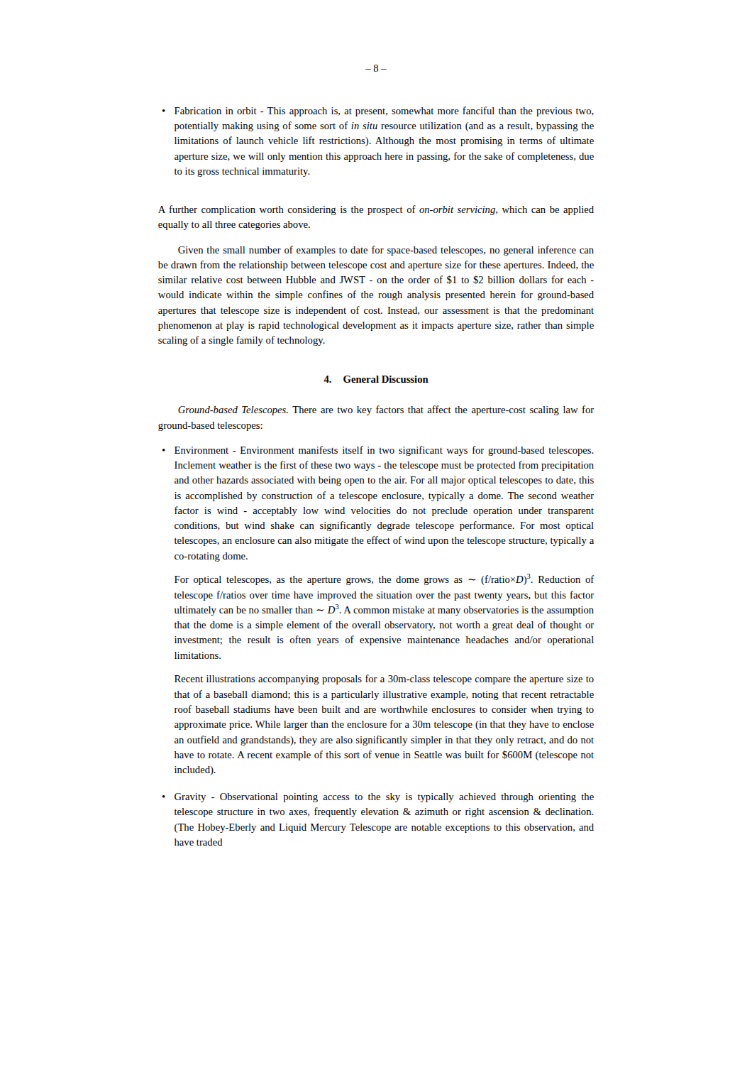– 8 –
Fabrication in orbit - This approach is, at present, somewhat more fanciful than the previous two, potentially making using of some sort of in situ resource utilization (and as a result, bypassing the limitations of launch vehicle lift restrictions). Although the most promising in terms of ultimate aperture size, we will only mention this approach here in passing, for the sake of completeness, due to its gross technical immaturity.
A further complication worth considering is the prospect of on-orbit servicing, which can be applied equally to all three categories above.
Given the small number of examples to date for space-based telescopes, no general inference can be drawn from the relationship between telescope cost and aperture size for these apertures. Indeed, the similar relative cost between Hubble and JWST - on the order of $1 to $2 billion dollars for each - would indicate within the simple confines of the rough analysis presented herein for ground-based apertures that telescope size is independent of cost. Instead, our assessment is that the predominant phenomenon at play is rapid technological development as it impacts aperture size, rather than simple scaling of a single family of technology.
4. General Discussion
Ground-based Telescopes. There are two key factors that affect the aperture-cost scaling law for ground-based telescopes:
Environment - Environment manifests itself in two significant ways for ground-based telescopes. Inclement weather is the first of these two ways - the telescope must be protected from precipitation and other hazards associated with being open to the air. For all major optical telescopes to date, this is accomplished by construction of a telescope enclosure, typically a dome. The second weather factor is wind - acceptably low wind velocities do not preclude operation under transparent conditions, but wind shake can significantly degrade telescope performance. For most optical telescopes, an enclosure can also mitigate the effect of wind upon the telescope structure, typically a co-rotating dome.
For optical telescopes, as the aperture grows, the dome grows as ∼ (f/ratio×D)3. Reduction of telescope f/ratios over time have improved the situation over the past twenty years, but this factor ultimately can be no smaller than ∼ D3. A common mistake at many observatories is the assumption that the dome is a simple element of the overall observatory, not worth a great deal of thought or investment; the result is often years of expensive maintenance headaches and/or operational limitations.
Recent illustrations accompanying proposals for a 30m-class telescope compare the aperture size to that of a baseball diamond; this is a particularly illustrative example, noting that recent retractable roof baseball stadiums have been built and are worthwhile enclosures to consider when trying to approximate price. While larger than the enclosure for a 30m telescope (in that they have to enclose an outfield and grandstands), they are also significantly simpler in that they only retract, and do not have to rotate. A recent example of this sort of venue in Seattle was built for $600M (telescope not included).
Gravity - Observational pointing access to the sky is typically achieved through orienting the telescope structure in two axes, frequently elevation & azimuth or right ascension & declination. (The Hobey-Eberly and Liquid Mercury Telescope are notable exceptions to this observation, and have traded